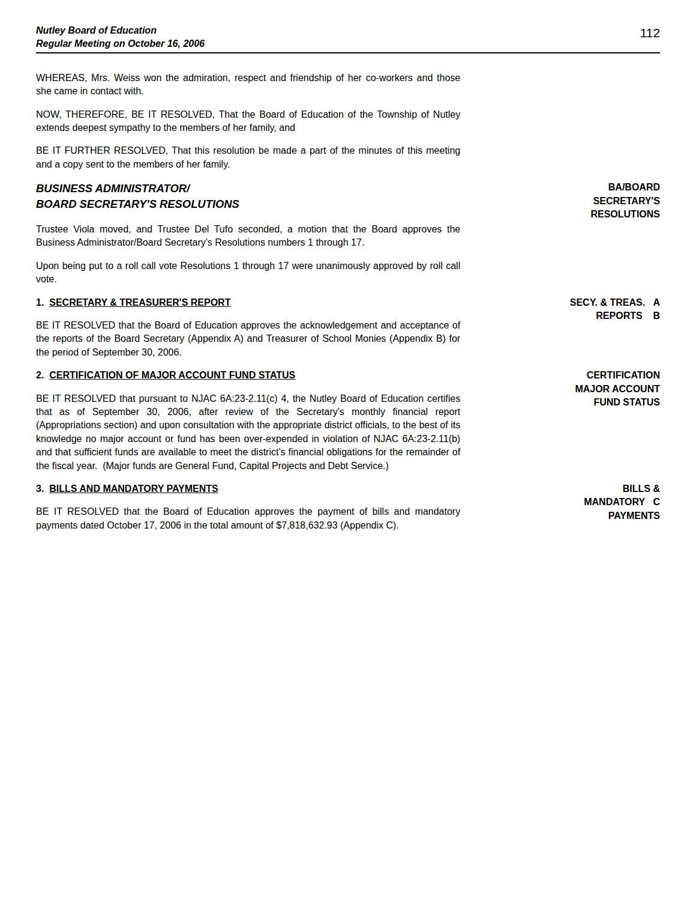Nutley Board of Education
Regular Meeting on October 16, 2006
112
WHEREAS, Mrs. Weiss won the admiration, respect and friendship of her co-workers and those she came in contact with.
NOW, THEREFORE, BE IT RESOLVED, That the Board of Education of the Township of Nutley extends deepest sympathy to the members of her family, and
BE IT FURTHER RESOLVED, That this resolution be made a part of the minutes of this meeting and a copy sent to the members of her family.
BUSINESS ADMINISTRATOR/
BOARD SECRETARY'S RESOLUTIONS
BA/BOARD SECRETARY'S RESOLUTIONS
Trustee Viola moved, and Trustee Del Tufo seconded, a motion that the Board approves the Business Administrator/Board Secretary's Resolutions numbers 1 through 17.
Upon being put to a roll call vote Resolutions 1 through 17 were unanimously approved by roll call vote.
1.
SECRETARY & TREASURER'S REPORT
BE IT RESOLVED that the Board of Education approves the acknowledgement and acceptance of the reports of the Board Secretary (Appendix A) and Treasurer of School Monies (Appendix B) for the period of September 30, 2006.
SECY. & TREAS. A REPORTS B
2.
CERTIFICATION OF MAJOR ACCOUNT FUND STATUS
BE IT RESOLVED that pursuant to NJAC 6A:23-2.11(c) 4, the Nutley Board of Education certifies that as of September 30, 2006, after review of the Secretary's monthly financial report (Appropriations section) and upon consultation with the appropriate district officials, to the best of its knowledge no major account or fund has been over-expended in violation of NJAC 6A:23-2.11(b) and that sufficient funds are available to meet the district's financial obligations for the remainder of the fiscal year. (Major funds are General Fund, Capital Projects and Debt Service.)
CERTIFICATION MAJOR ACCOUNT FUND STATUS
3.
BILLS AND MANDATORY PAYMENTS
BE IT RESOLVED that the Board of Education approves the payment of bills and mandatory payments dated October 17, 2006 in the total amount of $7,818,632.93 (Appendix C).
BILLS & MANDATORY C PAYMENTS